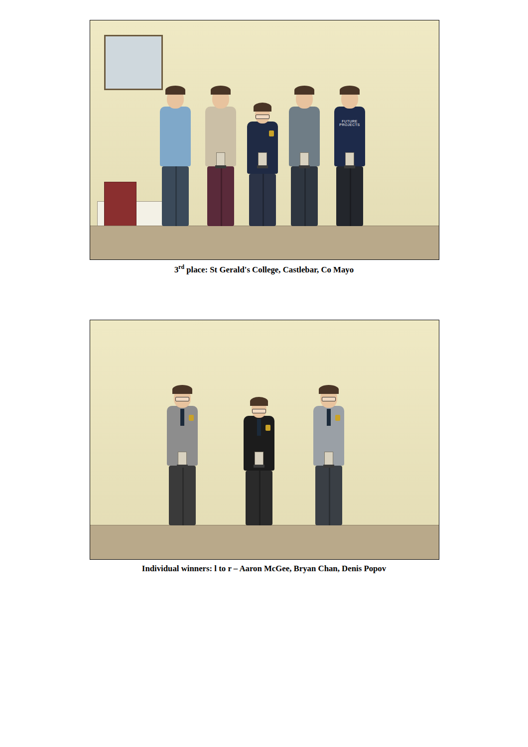FUTURE PROJECTS
3rd place: St Gerald's College, Castlebar, Co Mayo
Individual winners: l to r – Aaron McGee, Bryan Chan, Denis Popov